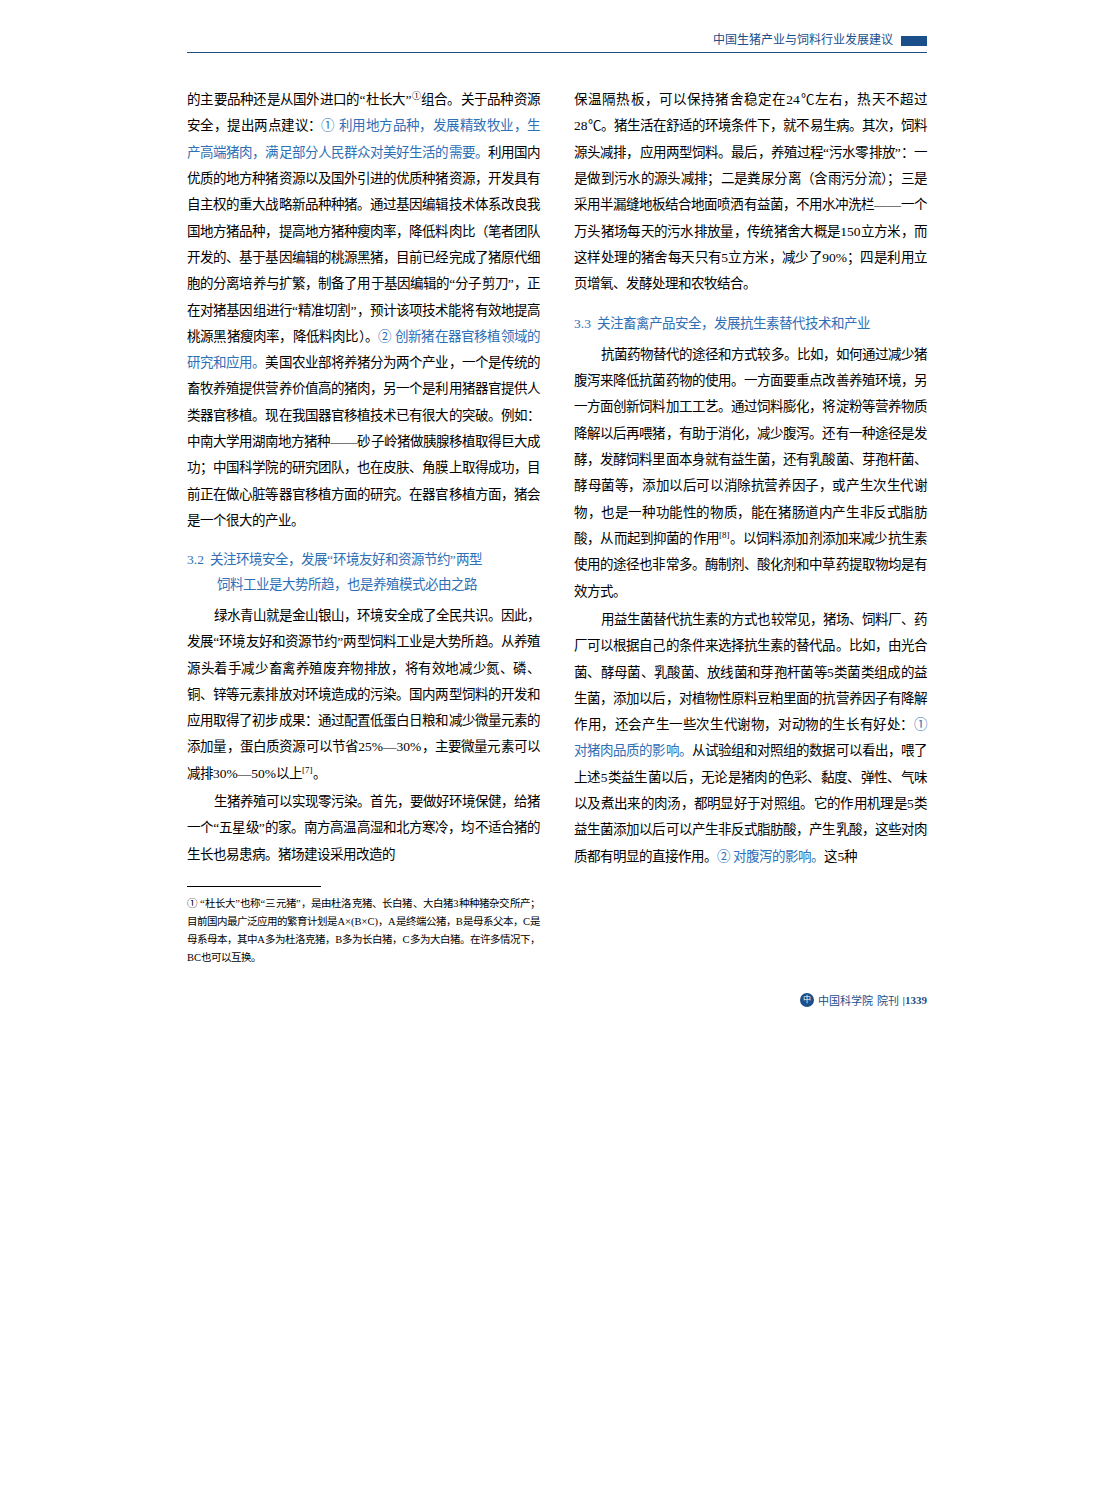中国生猪产业与饲料行业发展建议
的主要品种还是从国外进口的“杜长大”①组合。关于品种资源安全，提出两点建议：① 利用地方品种，发展精致牧业，生产高端猪肉，满足部分人民群众对美好生活的需要。利用国内优质的地方种猪资源以及国外引进的优质种猪资源，开发具有自主权的重大战略新品种种猪。通过基因编辑技术体系改良我国地方猪品种，提高地方猪种瘦肉率，降低料肉比（笔者团队开发的、基于基因编辑的桃源黑猪，目前已经完成了猪原代细胞的分离培养与扩繁，制备了用于基因编辑的“分子剪刀”，正在对猪基因组进行“精准切割”，预计该项技术能将有效地提高桃源黑猪瘦肉率，降低料肉比）。② 创新猪在器官移植领域的研究和应用。美国农业部将养猪分为两个产业，一个是传统的畜牧养殖提供营养价值高的猪肉，另一个是利用猪器官提供人类器官移植。现在我国器官移植技术已有很大的突破。例如：中南大学用湖南地方猪种——砂子岭猪做胰腺移植取得巨大成功；中国科学院的研究团队，也在皮肤、角膜上取得成功，目前正在做心脏等器官移植方面的研究。在器官移植方面，猪会是一个很大的产业。
3.2关注环境安全，发展“环境友好和资源节约”两型饲料工业是大势所趋，也是养殖模式必由之路
绿水青山就是金山银山，环境安全成了全民共识。因此，发展“环境友好和资源节约”两型饲料工业是大势所趋。从养殖源头着手减少畜禽养殖废弃物排放，将有效地减少氮、磷、铜、锌等元素排放对环境造成的污染。国内两型饲料的开发和应用取得了初步成果：通过配置低蛋白日粮和减少微量元素的添加量，蛋白质资源可以节省25%—30%，主要微量元素可以减排30%—50%以上[7]。
生猪养殖可以实现零污染。首先，要做好环境保健，给猪一个“五星级”的家。南方高温高湿和北方寒冷，均不适合猪的生长也易患病。猪场建设采用改造的
① “杜长大”也称“三元猪”，是由杜洛克猪、长白猪、大白猪3种种猪杂交所产；目前国内最广泛应用的繁育计划是A×(B×C)，A是终端公猪，B是母系父本，C是母系母本，其中A多为杜洛克猪，B多为长白猪，C多为大白猪。在许多情况下，BC也可以互换。
保温隔热板，可以保持猪舍稳定在24℃左右，热天不超过28℃。猪生活在舒适的环境条件下，就不易生病。其次，饲料源头减排，应用两型饲料。最后，养殖过程“污水零排放”：一是做到污水的源头减排；二是粪尿分离（含雨污分流）；三是采用半漏缝地板结合地面喷洒有益菌，不用水冲洗栏——一个万头猪场每天的污水排放量，传统猪舍大概是150立方米，而这样处理的猪舍每天只有5立方米，减少了90%；四是利用立页增氧、发酵处理和农牧结合。
3.3关注畜禽产品安全，发展抗生素替代技术和产业
抗菌药物替代的途径和方式较多。比如，如何通过减少猪腹泻来降低抗菌药物的使用。一方面要重点改善养殖环境，另一方面创新饲料加工工艺。通过饲料膨化，将淀粉等营养物质降解以后再喂猪，有助于消化，减少腹泻。还有一种途径是发酵，发酵饲料里面本身就有益生菌，还有乳酸菌、芽孢杆菌、酵母菌等，添加以后可以消除抗营养因子，或产生次生代谢物，也是一种功能性的物质，能在猪肠道内产生非反式脂肪酸，从而起到抑菌的作用[8]。以饲料添加剂添加来减少抗生素使用的途径也非常多。酶制剂、酸化剂和中草药提取物均是有效方式。
用益生菌替代抗生素的方式也较常见，猪场、饲料厂、药厂可以根据自己的条件来选择抗生素的替代品。比如，由光合菌、酵母菌、乳酸菌、放线菌和芽孢杆菌等5类菌类组成的益生菌，添加以后，对植物性原料豆粕里面的抗营养因子有降解作用，还会产生一些次生代谢物，对动物的生长有好处：① 对猪肉品质的影响。从试验组和对照组的数据可以看出，喂了上述5类益生菌以后，无论是猪肉的色彩、黏度、弹性、气味以及煮出来的肉汤，都明显好于对照组。它的作用机理是5类益生菌添加以后可以产生非反式脂肪酸，产生乳酸，这些对肉质都有明显的直接作用。② 对腹泻的影响。这5种
中中国科学院 院刊|1339